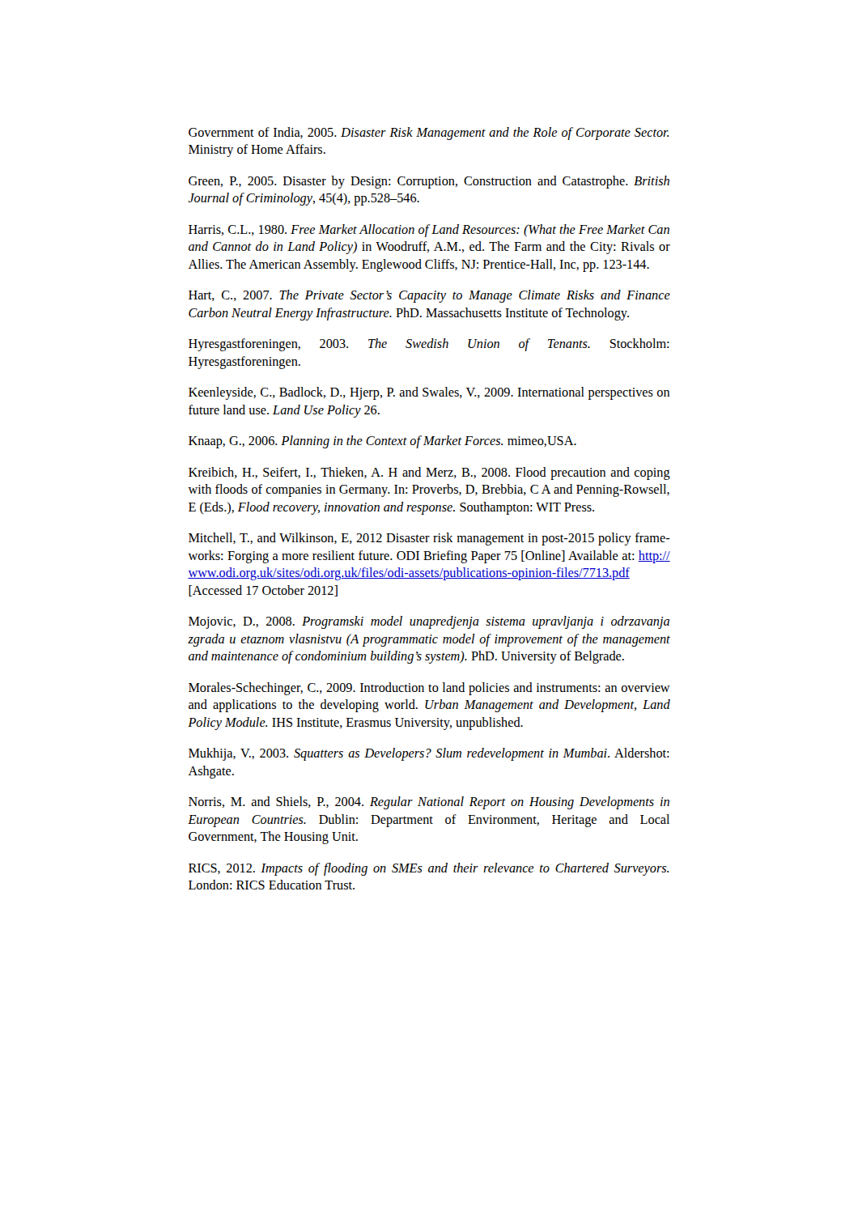Government of India, 2005. Disaster Risk Management and the Role of Corporate Sector. Ministry of Home Affairs.
Green, P., 2005. Disaster by Design: Corruption, Construction and Catastrophe. British Journal of Criminology, 45(4), pp.528–546.
Harris, C.L., 1980. Free Market Allocation of Land Resources: (What the Free Market Can and Cannot do in Land Policy) in Woodruff, A.M., ed. The Farm and the City: Rivals or Allies. The American Assembly. Englewood Cliffs, NJ: Prentice-Hall, Inc, pp. 123-144.
Hart, C., 2007. The Private Sector’s Capacity to Manage Climate Risks and Finance Carbon Neutral Energy Infrastructure. PhD. Massachusetts Institute of Technology.
Hyresgastforeningen, 2003. The Swedish Union of Tenants. Stockholm: Hyresgastforeningen.
Keenleyside, C., Badlock, D., Hjerp, P. and Swales, V., 2009. International perspectives on future land use. Land Use Policy 26.
Knaap, G., 2006. Planning in the Context of Market Forces. mimeo,USA.
Kreibich, H., Seifert, I., Thieken, A. H and Merz, B., 2008. Flood precaution and coping with floods of companies in Germany. In: Proverbs, D, Brebbia, C A and Penning-Rowsell, E (Eds.), Flood recovery, innovation and response. Southampton: WIT Press.
Mitchell, T., and Wilkinson, E, 2012 Disaster risk management in post-2015 policy frameworks: Forging a more resilient future. ODI Briefing Paper 75 [Online] Available at: http://www.odi.org.uk/sites/odi.org.uk/files/odi-assets/publications-opinion-files/7713.pdf [Accessed 17 October 2012]
Mojovic, D., 2008. Programski model unapredjenja sistema upravljanja i odrzavanja zgrada u etaznom vlasnistvu (A programmatic model of improvement of the management and maintenance of condominium building’s system). PhD. University of Belgrade.
Morales-Schechinger, C., 2009. Introduction to land policies and instruments: an overview and applications to the developing world. Urban Management and Development, Land Policy Module. IHS Institute, Erasmus University, unpublished.
Mukhija, V., 2003. Squatters as Developers? Slum redevelopment in Mumbai. Aldershot: Ashgate.
Norris, M. and Shiels, P., 2004. Regular National Report on Housing Developments in European Countries. Dublin: Department of Environment, Heritage and Local Government, The Housing Unit.
RICS, 2012. Impacts of flooding on SMEs and their relevance to Chartered Surveyors. London: RICS Education Trust.